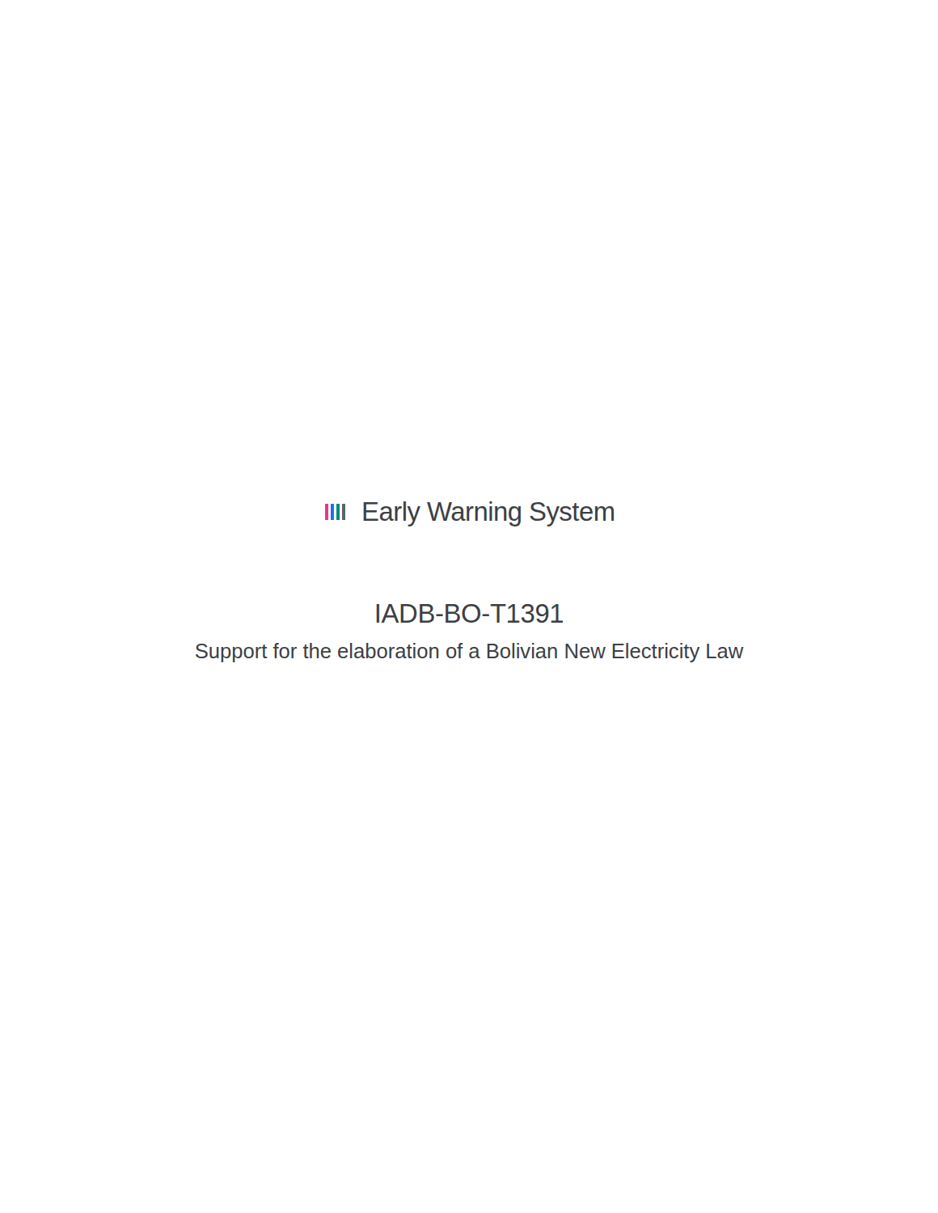Early Warning System
IADB-BO-T1391
Support for the elaboration of a Bolivian New Electricity Law